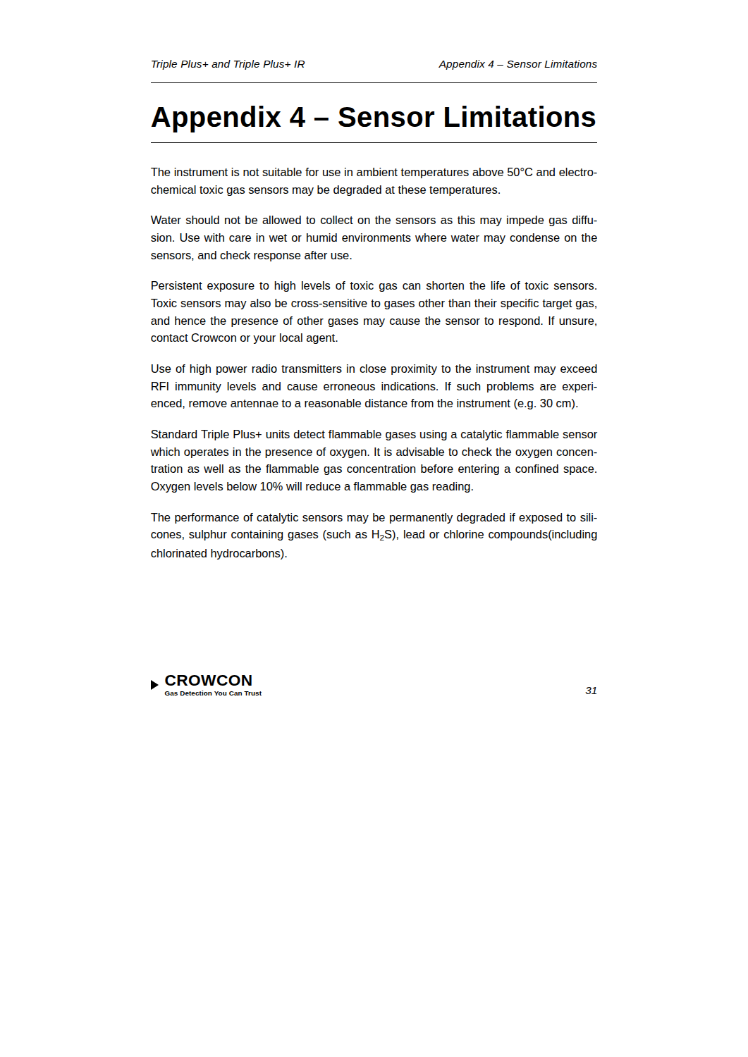Triple Plus+ and Triple Plus+ IR Appendix 4 – Sensor Limitations
Appendix 4 – Sensor Limitations
The instrument is not suitable for use in ambient temperatures above 50°C and electrochemical toxic gas sensors may be degraded at these temperatures.
Water should not be allowed to collect on the sensors as this may impede gas diffusion. Use with care in wet or humid environments where water may condense on the sensors, and check response after use.
Persistent exposure to high levels of toxic gas can shorten the life of toxic sensors. Toxic sensors may also be cross-sensitive to gases other than their specific target gas, and hence the presence of other gases may cause the sensor to respond. If unsure, contact Crowcon or your local agent.
Use of high power radio transmitters in close proximity to the instrument may exceed RFI immunity levels and cause erroneous indications. If such problems are experienced, remove antennae to a reasonable distance from the instrument (e.g. 30 cm).
Standard Triple Plus+ units detect flammable gases using a catalytic flammable sensor which operates in the presence of oxygen. It is advisable to check the oxygen concentration as well as the flammable gas concentration before entering a confined space. Oxygen levels below 10% will reduce a flammable gas reading.
The performance of catalytic sensors may be permanently degraded if exposed to silicones, sulphur containing gases (such as H2S), lead or chlorine compounds(including chlorinated hydrocarbons).
CROWCON Gas Detection You Can Trust
31